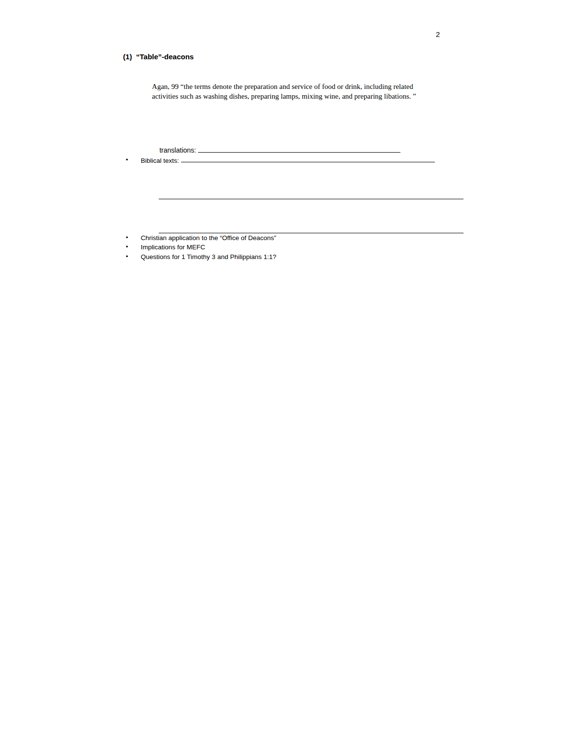2
(1) “Table”-deacons
Agan, 99 “the terms denote the preparation and service of food or drink, including related activities such as washing dishes, preparing lamps, mixing wine, and preparing libations. ”
translations:
Biblical texts:
Christian application to the “Office of Deacons”
Implications for MEFC
Questions for 1 Timothy 3 and Philippians 1:1?